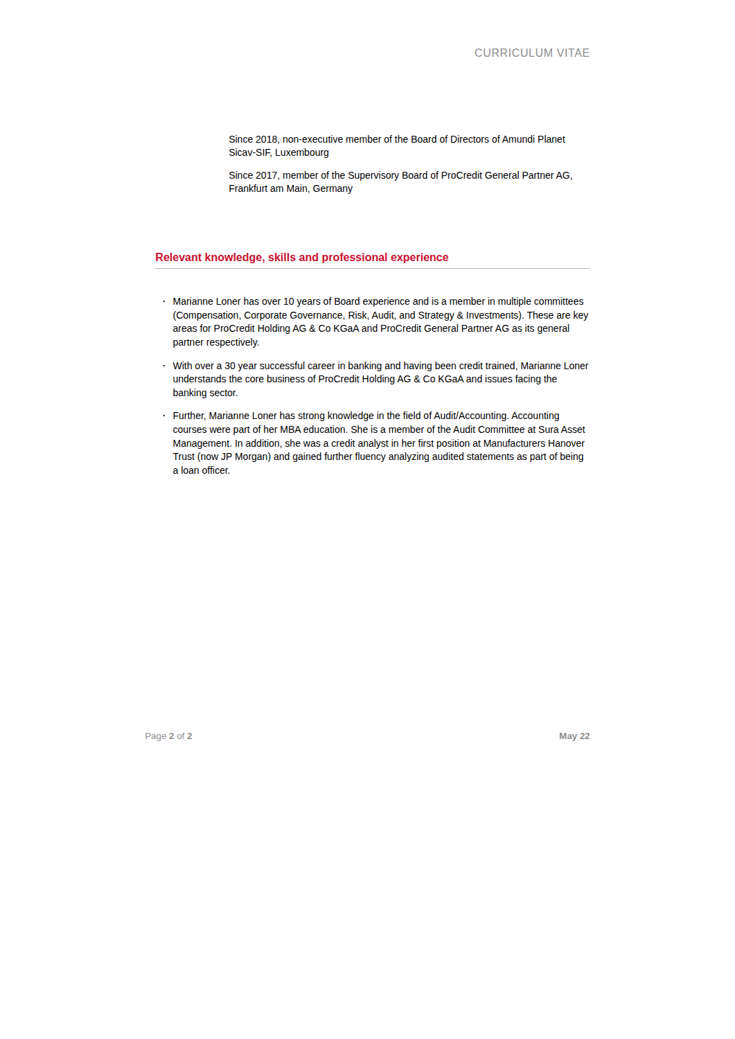CURRICULUM VITAE
Since 2018, non-executive member of the Board of Directors of Amundi Planet Sicav-SIF, Luxembourg
Since 2017, member of the Supervisory Board of ProCredit General Partner AG, Frankfurt am Main, Germany
Relevant knowledge, skills and professional experience
Marianne Loner has over 10 years of Board experience and is a member in multiple committees (Compensation, Corporate Governance, Risk, Audit, and Strategy & Investments). These are key areas for ProCredit Holding AG & Co KGaA and ProCredit General Partner AG as its general partner respectively.
With over a 30 year successful career in banking and having been credit trained, Marianne Loner understands the core business of ProCredit Holding AG & Co KGaA and issues facing the banking sector.
Further, Marianne Loner has strong knowledge in the field of Audit/Accounting. Accounting courses were part of her MBA education. She is a member of the Audit Committee at Sura Asset Management. In addition, she was a credit analyst in her first position at Manufacturers Hanover Trust (now JP Morgan) and gained further fluency analyzing audited statements as part of being a loan officer.
Page 2 of 2
May 22